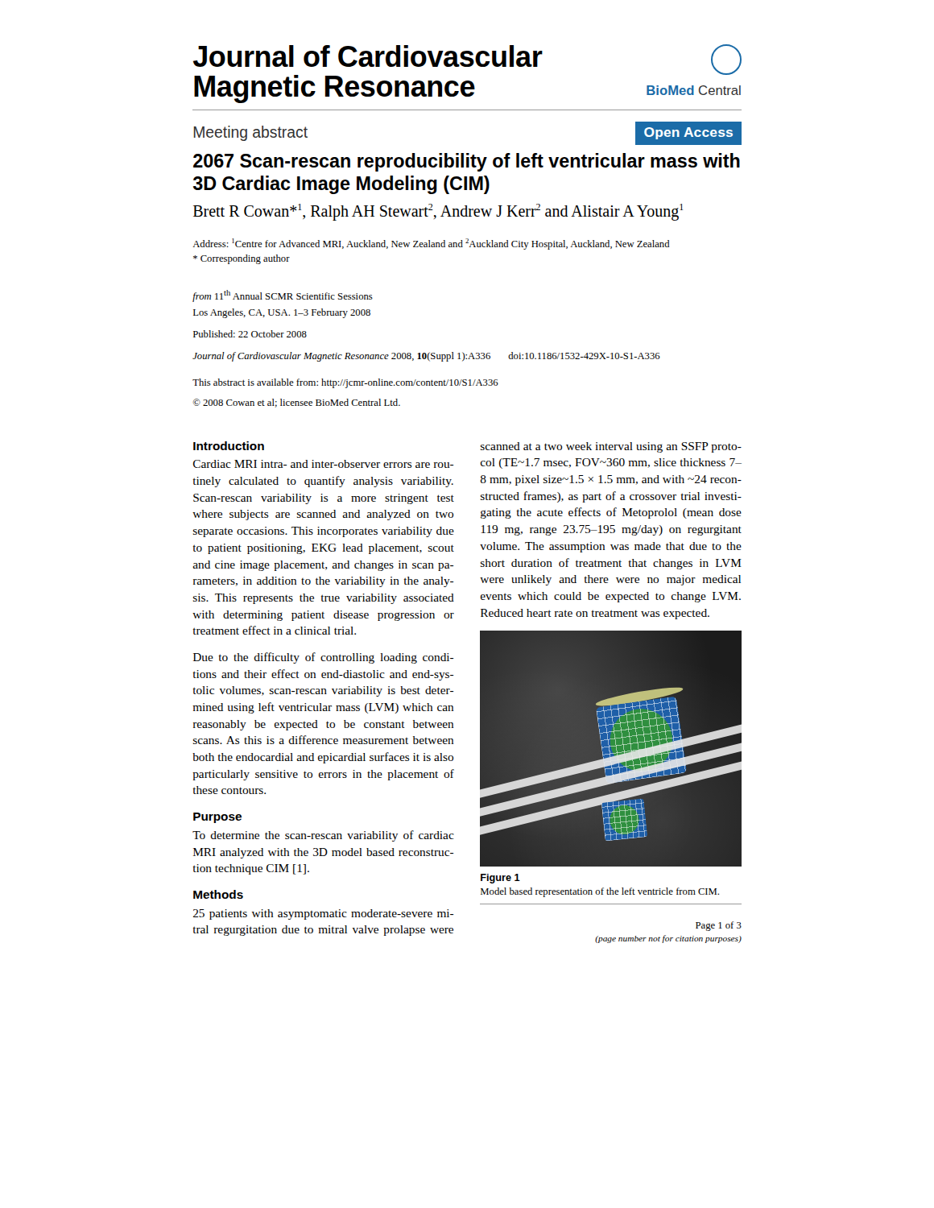Journal of Cardiovascular Magnetic Resonance
BioMed Central
Meeting abstract
Open Access
2067 Scan-rescan reproducibility of left ventricular mass with 3D Cardiac Image Modeling (CIM)
Brett R Cowan*1, Ralph AH Stewart2, Andrew J Kerr2 and Alistair A Young1
Address: 1Centre for Advanced MRI, Auckland, New Zealand and 2Auckland City Hospital, Auckland, New Zealand
* Corresponding author
from 11th Annual SCMR Scientific Sessions
Los Angeles, CA, USA. 1–3 February 2008
Published: 22 October 2008
Journal of Cardiovascular Magnetic Resonance 2008, 10(Suppl 1):A336doi:10.1186/1532-429X-10-S1-A336
This abstract is available from: http://jcmr-online.com/content/10/S1/A336
© 2008 Cowan et al; licensee BioMed Central Ltd.
Introduction
Cardiac MRI intra- and inter-observer errors are routinely calculated to quantify analysis variability. Scan-rescan variability is a more stringent test where subjects are scanned and analyzed on two separate occasions. This incorporates variability due to patient positioning, EKG lead placement, scout and cine image placement, and changes in scan parameters, in addition to the variability in the analysis. This represents the true variability associated with determining patient disease progression or treatment effect in a clinical trial.
Due to the difficulty of controlling loading conditions and their effect on end-diastolic and end-systolic volumes, scan-rescan variability is best determined using left ventricular mass (LVM) which can reasonably be expected to be constant between scans. As this is a difference measurement between both the endocardial and epicardial surfaces it is also particularly sensitive to errors in the placement of these contours.
Purpose
To determine the scan-rescan variability of cardiac MRI analyzed with the 3D model based reconstruction technique CIM [1].
Methods
25 patients with asymptomatic moderate-severe mitral regurgitation due to mitral valve prolapse were scanned at a two week interval using an SSFP protocol (TE~1.7 msec, FOV~360 mm, slice thickness 7–8 mm, pixel size~1.5 × 1.5 mm, and with ~24 reconstructed frames), as part of a crossover trial investigating the acute effects of Metoprolol (mean dose 119 mg, range 23.75–195 mg/day) on regurgitant volume. The assumption was made that due to the short duration of treatment that changes in LVM were unlikely and there were no major medical events which could be expected to change LVM. Reduced heart rate on treatment was expected.
Figure 1 Model based representation of the left ventricle from CIM.
Page 1 of 3
(page number not for citation purposes)